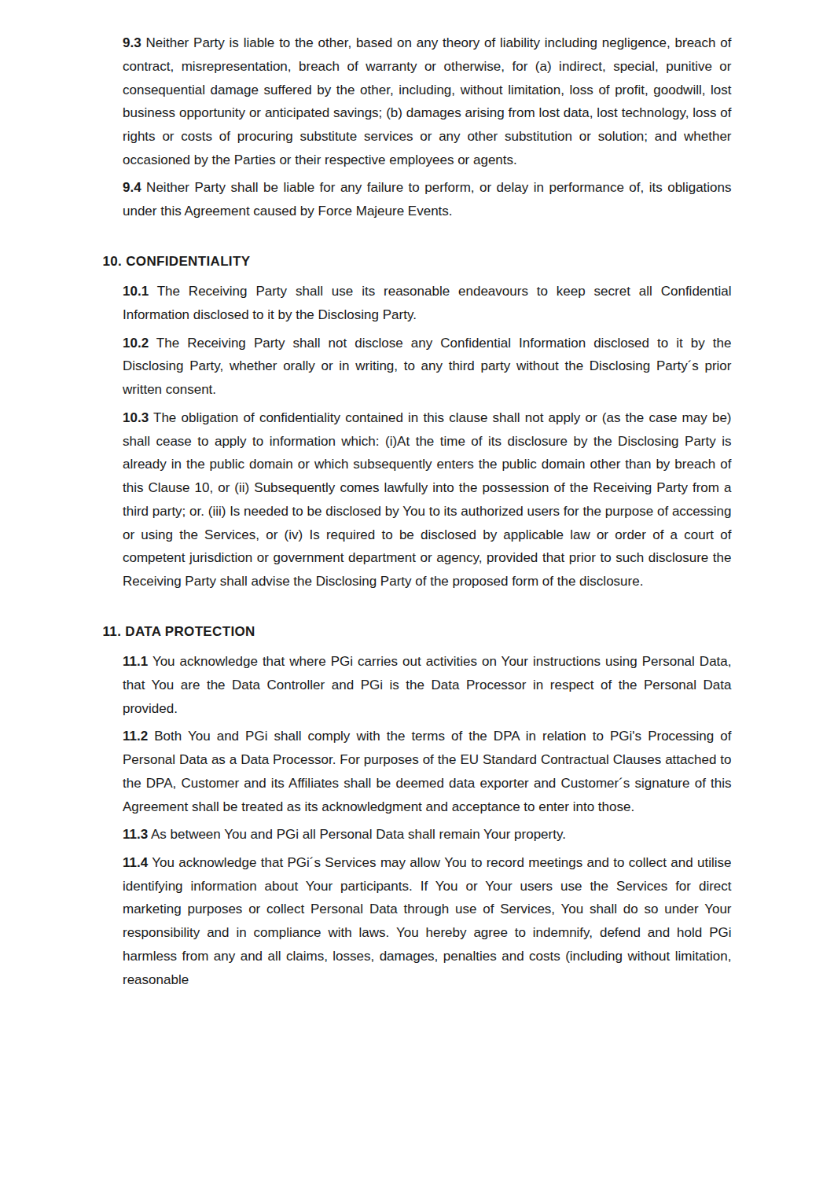9.3 Neither Party is liable to the other, based on any theory of liability including negligence, breach of contract, misrepresentation, breach of warranty or otherwise, for (a) indirect, special, punitive or consequential damage suffered by the other, including, without limitation, loss of profit, goodwill, lost business opportunity or anticipated savings; (b) damages arising from lost data, lost technology, loss of rights or costs of procuring substitute services or any other substitution or solution; and whether occasioned by the Parties or their respective employees or agents.
9.4 Neither Party shall be liable for any failure to perform, or delay in performance of, its obligations under this Agreement caused by Force Majeure Events.
CONFIDENTIALITY
10.1 The Receiving Party shall use its reasonable endeavours to keep secret all Confidential Information disclosed to it by the Disclosing Party.
10.2 The Receiving Party shall not disclose any Confidential Information disclosed to it by the Disclosing Party, whether orally or in writing, to any third party without the Disclosing Party´s prior written consent.
10.3 The obligation of confidentiality contained in this clause shall not apply or (as the case may be) shall cease to apply to information which: (i)At the time of its disclosure by the Disclosing Party is already in the public domain or which subsequently enters the public domain other than by breach of this Clause 10, or (ii) Subsequently comes lawfully into the possession of the Receiving Party from a third party; or. (iii) Is needed to be disclosed by You to its authorized users for the purpose of accessing or using the Services, or (iv) Is required to be disclosed by applicable law or order of a court of competent jurisdiction or government department or agency, provided that prior to such disclosure the Receiving Party shall advise the Disclosing Party of the proposed form of the disclosure.
DATA PROTECTION
11.1 You acknowledge that where PGi carries out activities on Your instructions using Personal Data, that You are the Data Controller and PGi is the Data Processor in respect of the Personal Data provided.
11.2 Both You and PGi shall comply with the terms of the DPA in relation to PGi's Processing of Personal Data as a Data Processor. For purposes of the EU Standard Contractual Clauses attached to the DPA, Customer and its Affiliates shall be deemed data exporter and Customer´s signature of this Agreement shall be treated as its acknowledgment and acceptance to enter into those.
11.3 As between You and PGi all Personal Data shall remain Your property.
11.4 You acknowledge that PGi´s Services may allow You to record meetings and to collect and utilise identifying information about Your participants. If You or Your users use the Services for direct marketing purposes or collect Personal Data through use of Services, You shall do so under Your responsibility and in compliance with laws. You hereby agree to indemnify, defend and hold PGi harmless from any and all claims, losses, damages, penalties and costs (including without limitation, reasonable